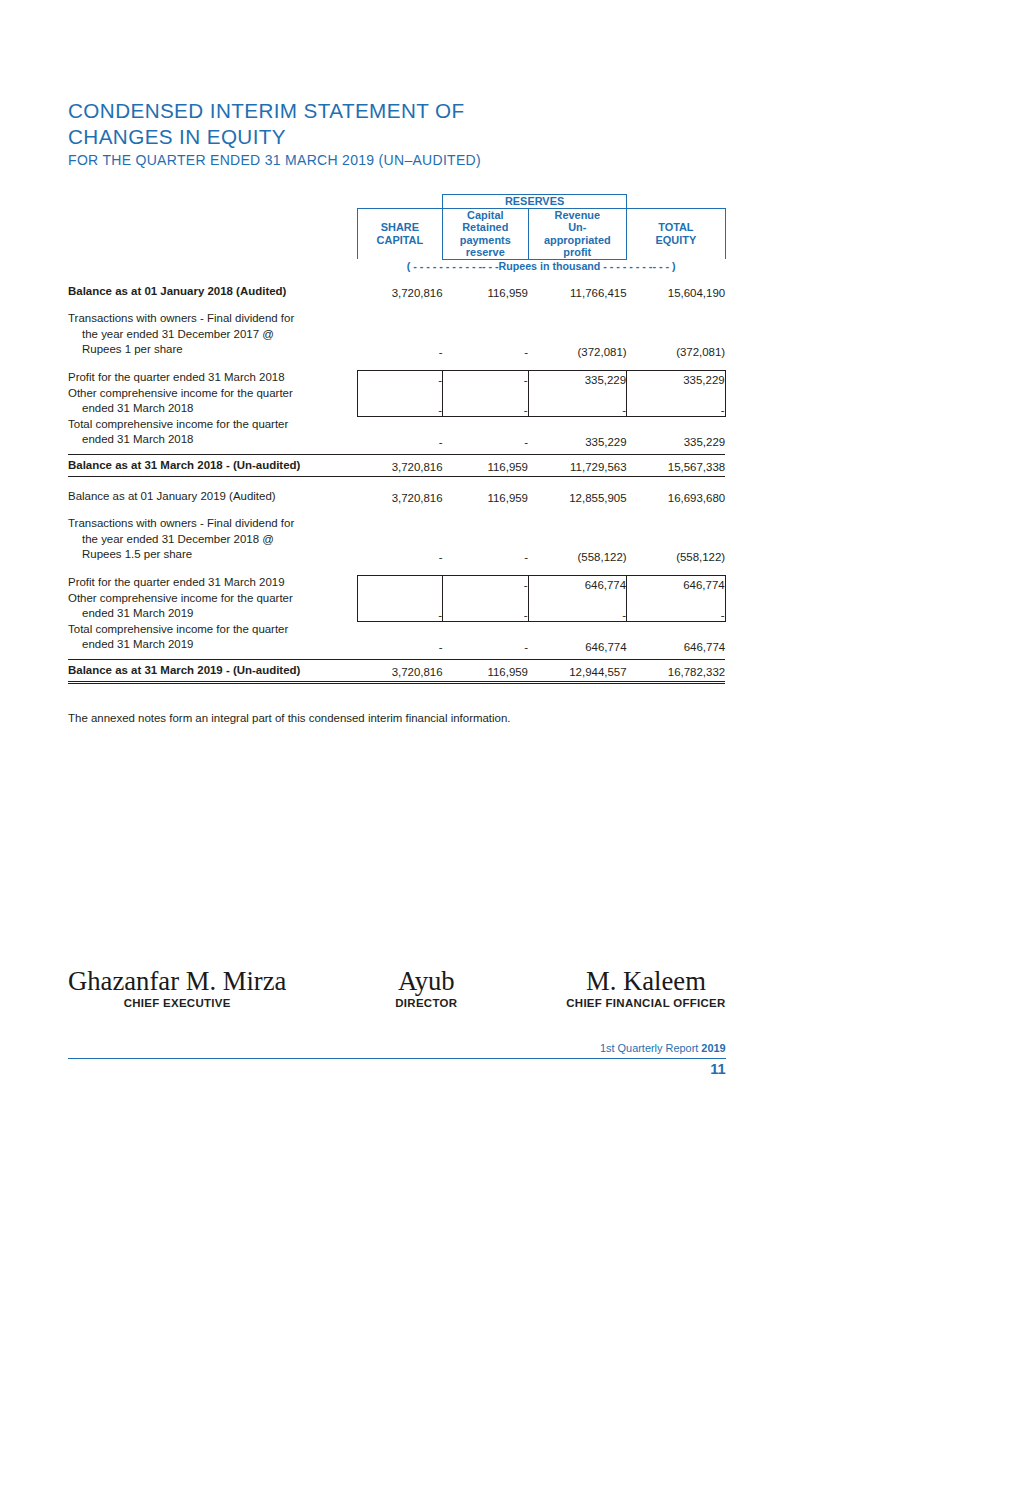Condensed Interim Statement of
Changes in Equity
For the quarter ended 31 March 2019 (Un–audited)
| | | RESERVES | |
| | SHARE CAPITAL | Capital | Revenue | TOTAL EQUITY |
| | Retained payments reserve | Un- appropriated profit |
| | ( - - - - - - - - - - -- - -Rupees in thousand - - - - - - - -- - - ) |
| Balance as at 01 January 2018 (Audited) | 3,720,816 | 116,959 | 11,766,415 | 15,604,190 |
| Transactions with owners - Final dividend for | | | | |
| the year ended 31 December 2017 @ | | | | |
| Rupees 1 per share | - | - | (372,081) | (372,081) |
| Profit for the quarter ended 31 March 2018 | - | - | 335,229 | 335,229 |
| Other comprehensive income for the quarter | | | | |
| ended 31 March 2018 | - | - | - | - |
| Total comprehensive income for the quarter | | | | |
| ended 31 March 2018 | - | - | 335,229 | 335,229 |
| Balance as at 31 March 2018 - (Un-audited) | 3,720,816 | 116,959 | 11,729,563 | 15,567,338 |
| Balance as at 01 January 2019 (Audited) | 3,720,816 | 116,959 | 12,855,905 | 16,693,680 |
| Transactions with owners - Final dividend for | | | | |
| the year ended 31 December 2018 @ | | | | |
| Rupees 1.5 per share | - | - | (558,122) | (558,122) |
| Profit for the quarter ended 31 March 2019 | | - | 646,774 | 646,774 |
| Other comprehensive income for the quarter | | | | |
| ended 31 March 2019 | - | - | - | - |
| Total comprehensive income for the quarter | | | | |
| ended 31 March 2019 | - | - | 646,774 | 646,774 |
| Balance as at 31 March 2019 - (Un-audited) | 3,720,816 | 116,959 | 12,944,557 | 16,782,332 |
The annexed notes form an integral part of this condensed interim financial information.
Ghazanfar M. Mirza
Chief Executive
Ayub
Director
M. Kaleem
Chief Financial Officer
1st Quarterly Report 2019
11